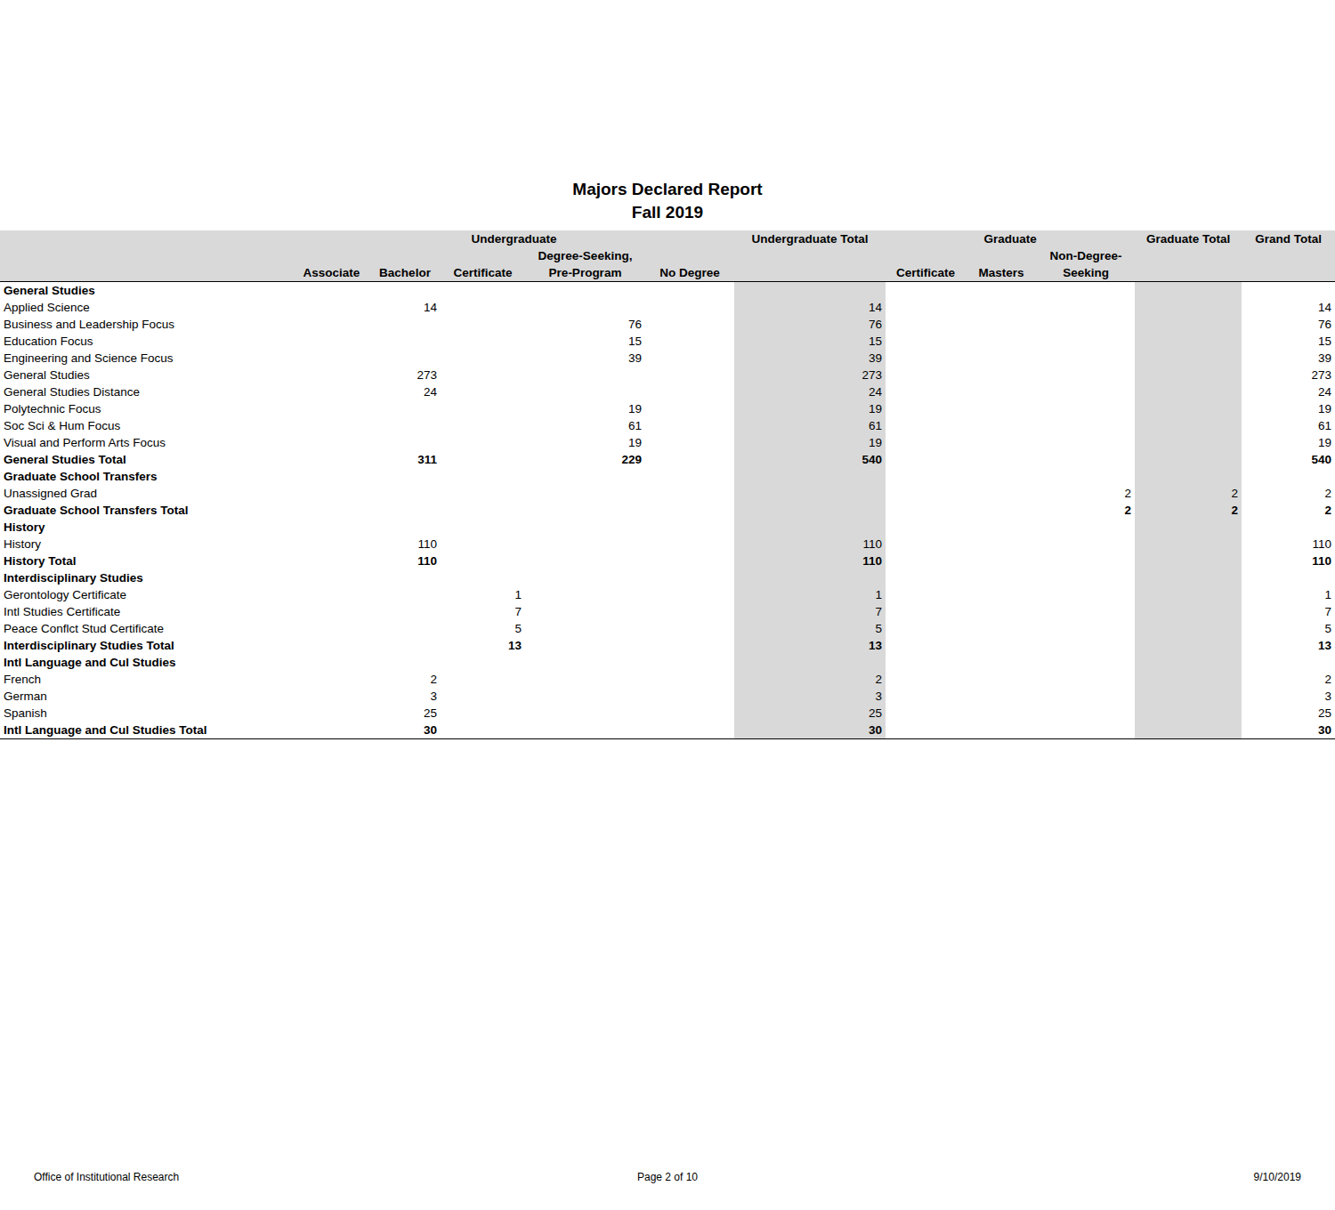Majors Declared Report
Fall 2019
| | Undergraduate | Undergraduate Total | Graduate | Graduate Total | Grand Total |
| --- | --- | --- | --- | --- | --- |
| | | | | Degree-Seeking, | | | | | Non-Degree- | | |
| | Associate | Bachelor | Certificate | Pre-Program | No Degree | | Certificate | Masters | Seeking | | |
| General Studies | | | | | | | | | | | |
| Applied Science | | 14 | | | | 14 | | | | | 14 |
| Business and Leadership Focus | | | | 76 | | 76 | | | | | 76 |
| Education Focus | | | | 15 | | 15 | | | | | 15 |
| Engineering and Science Focus | | | | 39 | | 39 | | | | | 39 |
| General Studies | | 273 | | | | 273 | | | | | 273 |
| General Studies Distance | | 24 | | | | 24 | | | | | 24 |
| Polytechnic Focus | | | | 19 | | 19 | | | | | 19 |
| Soc Sci & Hum Focus | | | | 61 | | 61 | | | | | 61 |
| Visual and Perform Arts Focus | | | | 19 | | 19 | | | | | 19 |
| General Studies Total | | 311 | | 229 | | 540 | | | | | 540 |
| Graduate School Transfers | | | | | | | | | | | |
| Unassigned Grad | | | | | | | | | 2 | 2 | 2 |
| Graduate School Transfers Total | | | | | | | | | 2 | 2 | 2 |
| History | | | | | | | | | | | |
| History | | 110 | | | | 110 | | | | | 110 |
| History Total | | 110 | | | | 110 | | | | | 110 |
| Interdisciplinary Studies | | | | | | | | | | | |
| Gerontology Certificate | | | 1 | | | 1 | | | | | 1 |
| Intl Studies Certificate | | | 7 | | | 7 | | | | | 7 |
| Peace Conflct Stud Certificate | | | 5 | | | 5 | | | | | 5 |
| Interdisciplinary Studies Total | | | 13 | | | 13 | | | | | 13 |
| Intl Language and Cul Studies | | | | | | | | | | | |
| French | | 2 | | | | 2 | | | | | 2 |
| German | | 3 | | | | 3 | | | | | 3 |
| Spanish | | 25 | | | | 25 | | | | | 25 |
| Intl Language and Cul Studies Total | | 30 | | | | 30 | | | | | 30 |
Office of Institutional Research
Page 2 of 10
9/10/2019